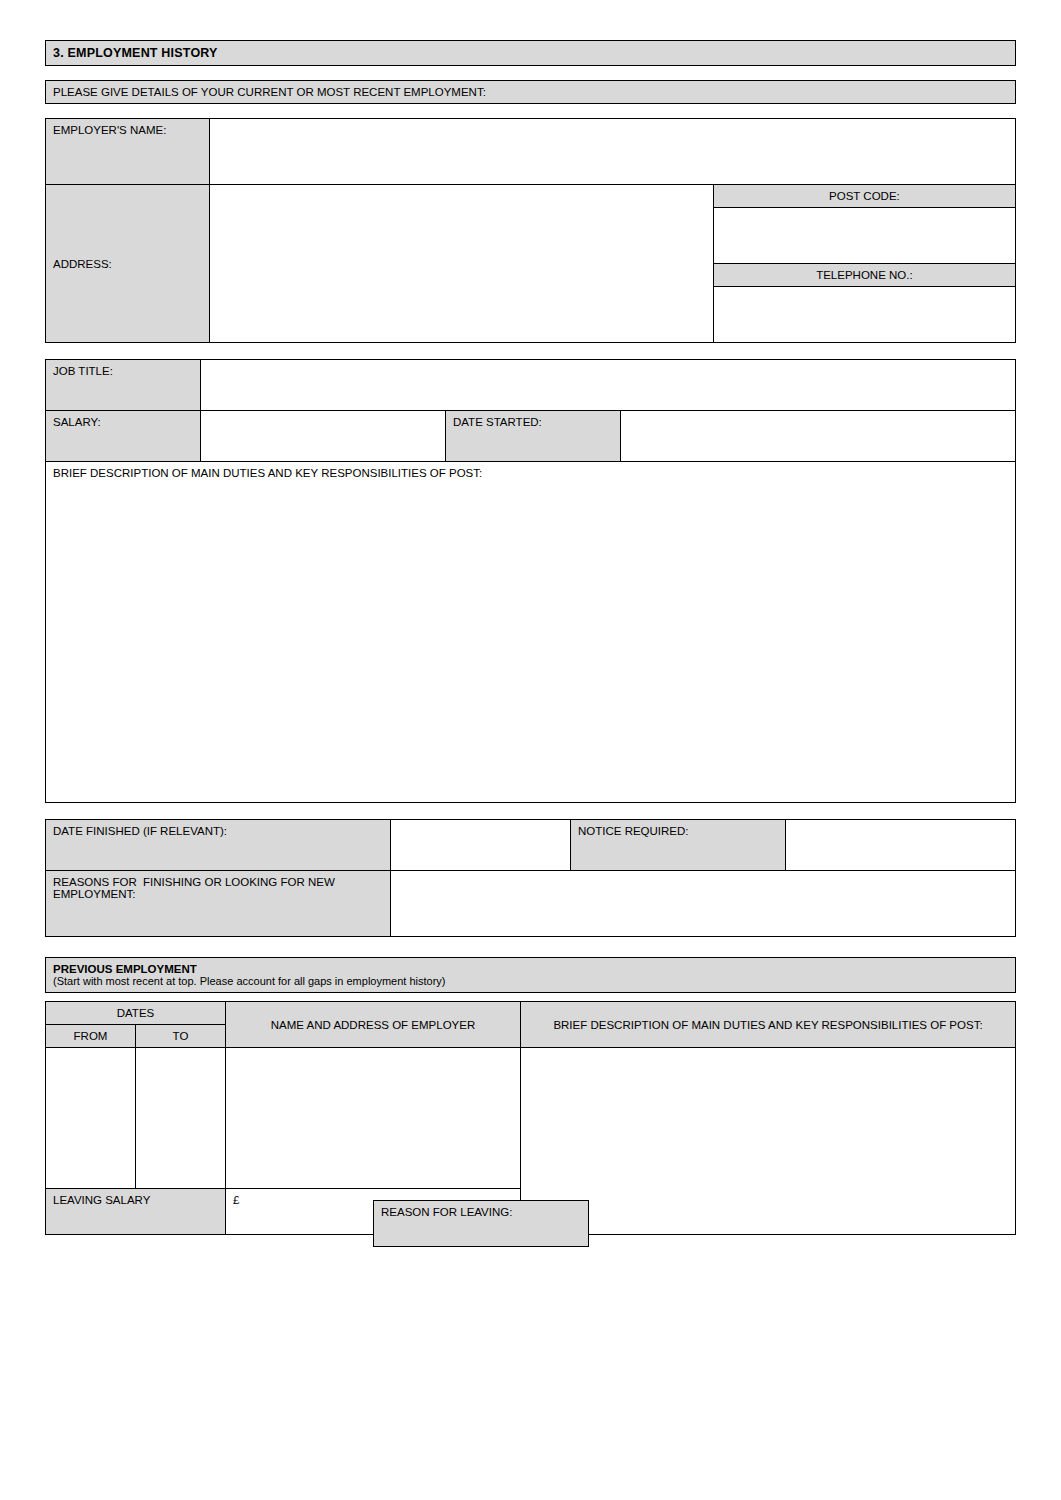| 3. EMPLOYMENT HISTORY |
| PLEASE GIVE DETAILS OF YOUR CURRENT OR MOST RECENT EMPLOYMENT: |
| EMPLOYER'S NAME: | |
| ADDRESS: | | POST CODE: |
| TELEPHONE NO.: |
| JOB TITLE: | |
| SALARY: | | DATE STARTED: | |
| BRIEF DESCRIPTION OF MAIN DUTIES AND KEY RESPONSIBILITIES OF POST: |
| DATE FINISHED (IF RELEVANT): | | NOTICE REQUIRED: | |
| REASONS FOR FINISHING OR LOOKING FOR NEW EMPLOYMENT: | |
| PREVIOUS EMPLOYMENT (Start with most recent at top. Please account for all gaps in employment history) |
| DATES | NAME AND ADDRESS OF EMPLOYER | BRIEF DESCRIPTION OF MAIN DUTIES AND KEY RESPONSIBILITIES OF POST: |
| FROM | TO |
| LEAVING SALARY | £ |
| | | REASON FOR LEAVING: | |